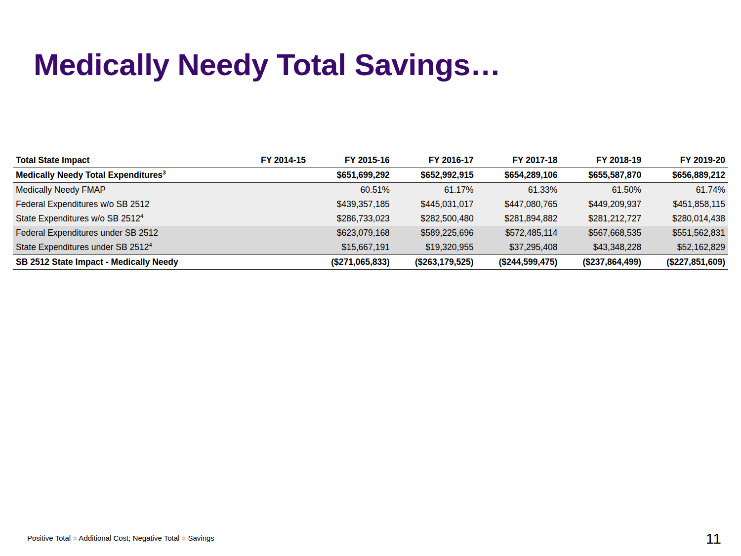Medically Needy Total Savings…
Medically Needy Total Savings
| Total State Impact | FY 2014-15 | FY 2015-16 | FY 2016-17 | FY 2017-18 | FY 2018-19 | FY 2019-20 |
| --- | --- | --- | --- | --- | --- | --- |
| Medically Needy Total Expenditures 3 | | $651,699,292 | $652,992,915 | $654,289,106 | $655,587,870 | $656,889,212 |
| Medically Needy FMAP | | 60.51% | 61.17% | 61.33% | 61.50% | 61.74% |
| Federal Expenditures w/o SB 2512 | | $439,357,185 | $445,031,017 | $447,080,765 | $449,209,937 | $451,858,115 |
| State Expenditures w/o SB 2512 4 | | $286,733,023 | $282,500,480 | $281,894,882 | $281,212,727 | $280,014,438 |
| Federal Expenditures under SB 2512 | | $623,079,168 | $589,225,696 | $572,485,114 | $567,668,535 | $551,562,831 |
| State Expenditures under SB 2512 4 | | $15,667,191 | $19,320,955 | $37,295,408 | $43,348,228 | $52,162,829 |
| SB 2512 State Impact - Medically Needy | | ($271,065,833) | ($263,179,525) | ($244,599,475) | ($237,864,499) | ($227,851,609) |
Positive Total = Additional Cost; Negative Total = Savings
11